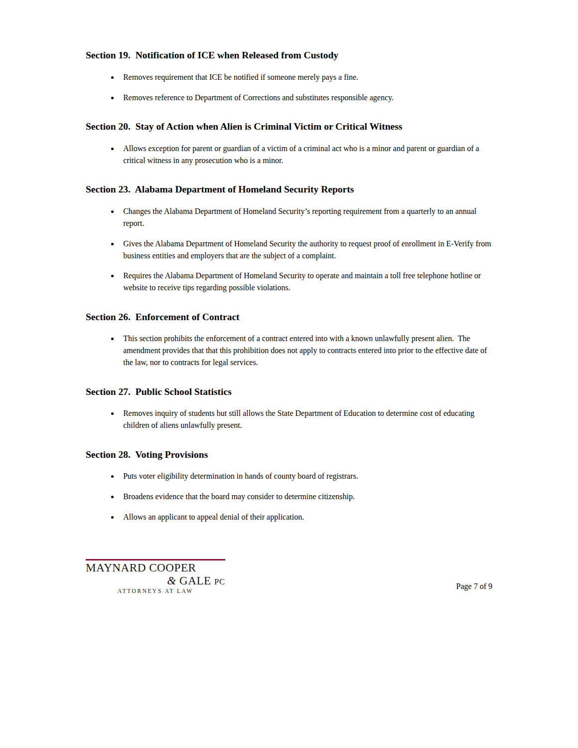Section 19. Notification of ICE when Released from Custody
Removes requirement that ICE be notified if someone merely pays a fine.
Removes reference to Department of Corrections and substitutes responsible agency.
Section 20. Stay of Action when Alien is Criminal Victim or Critical Witness
Allows exception for parent or guardian of a victim of a criminal act who is a minor and parent or guardian of a critical witness in any prosecution who is a minor.
Section 23. Alabama Department of Homeland Security Reports
Changes the Alabama Department of Homeland Security’s reporting requirement from a quarterly to an annual report.
Gives the Alabama Department of Homeland Security the authority to request proof of enrollment in E-Verify from business entities and employers that are the subject of a complaint.
Requires the Alabama Department of Homeland Security to operate and maintain a toll free telephone hotline or website to receive tips regarding possible violations.
Section 26. Enforcement of Contract
This section prohibits the enforcement of a contract entered into with a known unlawfully present alien. The amendment provides that that this prohibition does not apply to contracts entered into prior to the effective date of the law, nor to contracts for legal services.
Section 27. Public School Statistics
Removes inquiry of students but still allows the State Department of Education to determine cost of educating children of aliens unlawfully present.
Section 28. Voting Provisions
Puts voter eligibility determination in hands of county board of registrars.
Broadens evidence that the board may consider to determine citizenship.
Allows an applicant to appeal denial of their application.
MAYNARD COOPER
& GALE PC
ATTORNEYS AT LAW
Page 7 of 9